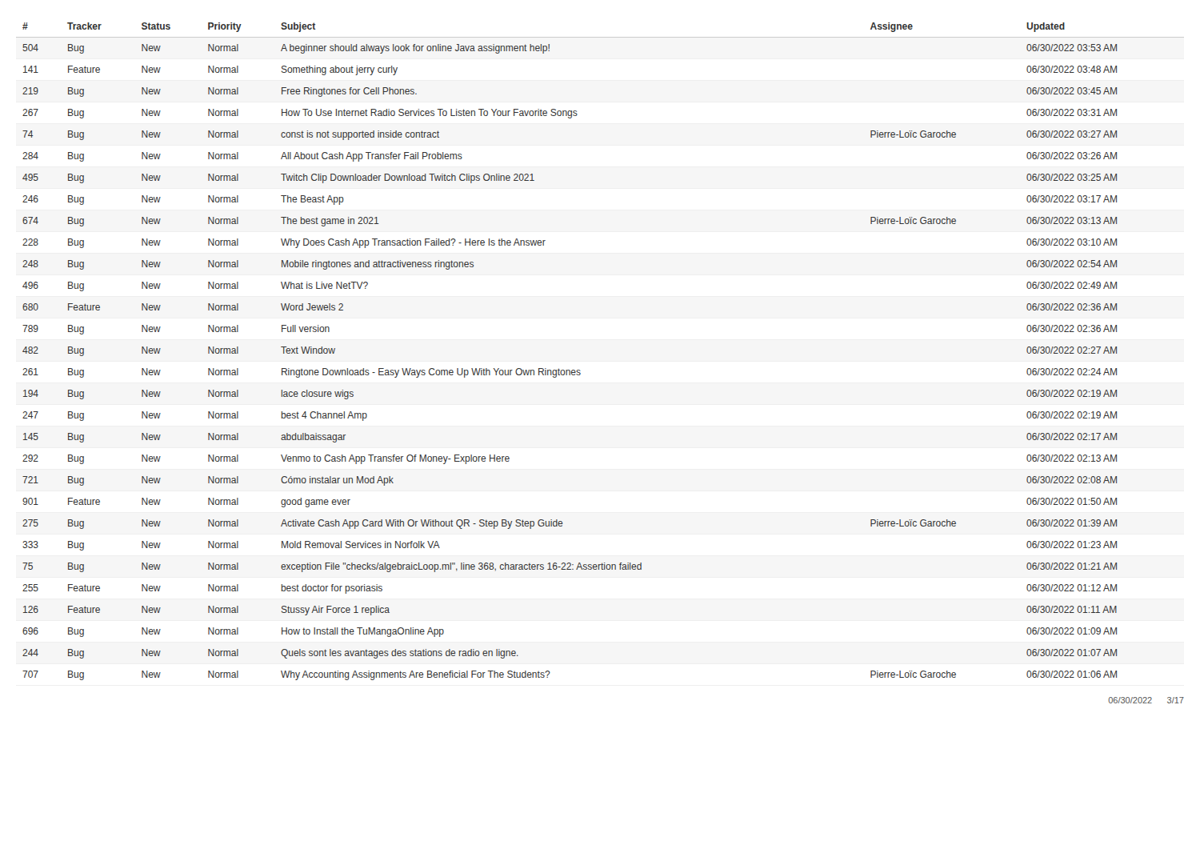| # | Tracker | Status | Priority | Subject | Assignee | Updated |
| --- | --- | --- | --- | --- | --- | --- |
| 504 | Bug | New | Normal | A beginner should always look for online Java assignment help! | | 06/30/2022 03:53 AM |
| 141 | Feature | New | Normal | Something about jerry curly | | 06/30/2022 03:48 AM |
| 219 | Bug | New | Normal | Free Ringtones for Cell Phones. | | 06/30/2022 03:45 AM |
| 267 | Bug | New | Normal | How To Use Internet Radio Services To Listen To Your Favorite Songs | | 06/30/2022 03:31 AM |
| 74 | Bug | New | Normal | const is not supported inside contract | Pierre-Loïc Garoche | 06/30/2022 03:27 AM |
| 284 | Bug | New | Normal | All About Cash App Transfer Fail Problems | | 06/30/2022 03:26 AM |
| 495 | Bug | New | Normal | Twitch Clip Downloader Download Twitch Clips Online 2021 | | 06/30/2022 03:25 AM |
| 246 | Bug | New | Normal | The Beast App | | 06/30/2022 03:17 AM |
| 674 | Bug | New | Normal | The best game in 2021 | Pierre-Loïc Garoche | 06/30/2022 03:13 AM |
| 228 | Bug | New | Normal | Why Does Cash App Transaction Failed? - Here Is the Answer | | 06/30/2022 03:10 AM |
| 248 | Bug | New | Normal | Mobile ringtones and attractiveness ringtones | | 06/30/2022 02:54 AM |
| 496 | Bug | New | Normal | What is Live NetTV? | | 06/30/2022 02:49 AM |
| 680 | Feature | New | Normal | Word Jewels 2 | | 06/30/2022 02:36 AM |
| 789 | Bug | New | Normal | Full version | | 06/30/2022 02:36 AM |
| 482 | Bug | New | Normal | Text Window | | 06/30/2022 02:27 AM |
| 261 | Bug | New | Normal | Ringtone Downloads - Easy Ways Come Up With Your Own Ringtones | | 06/30/2022 02:24 AM |
| 194 | Bug | New | Normal | lace closure wigs | | 06/30/2022 02:19 AM |
| 247 | Bug | New | Normal | best 4 Channel Amp | | 06/30/2022 02:19 AM |
| 145 | Bug | New | Normal | abdulbaissagar | | 06/30/2022 02:17 AM |
| 292 | Bug | New | Normal | Venmo to Cash App Transfer Of Money- Explore Here | | 06/30/2022 02:13 AM |
| 721 | Bug | New | Normal | Cómo instalar un Mod Apk | | 06/30/2022 02:08 AM |
| 901 | Feature | New | Normal | good game ever | | 06/30/2022 01:50 AM |
| 275 | Bug | New | Normal | Activate Cash App Card With Or Without QR - Step By Step Guide | Pierre-Loïc Garoche | 06/30/2022 01:39 AM |
| 333 | Bug | New | Normal | Mold Removal Services in Norfolk VA | | 06/30/2022 01:23 AM |
| 75 | Bug | New | Normal | exception File "checks/algebraicLoop.ml", line 368, characters 16-22: Assertion failed | | 06/30/2022 01:21 AM |
| 255 | Feature | New | Normal | best doctor for psoriasis | | 06/30/2022 01:12 AM |
| 126 | Feature | New | Normal | Stussy Air Force 1 replica | | 06/30/2022 01:11 AM |
| 696 | Bug | New | Normal | How to Install the TuMangaOnline App | | 06/30/2022 01:09 AM |
| 244 | Bug | New | Normal | Quels sont les avantages des stations de radio en ligne. | | 06/30/2022 01:07 AM |
| 707 | Bug | New | Normal | Why Accounting Assignments Are Beneficial For The Students? | Pierre-Loïc Garoche | 06/30/2022 01:06 AM |
06/30/2022 3/17